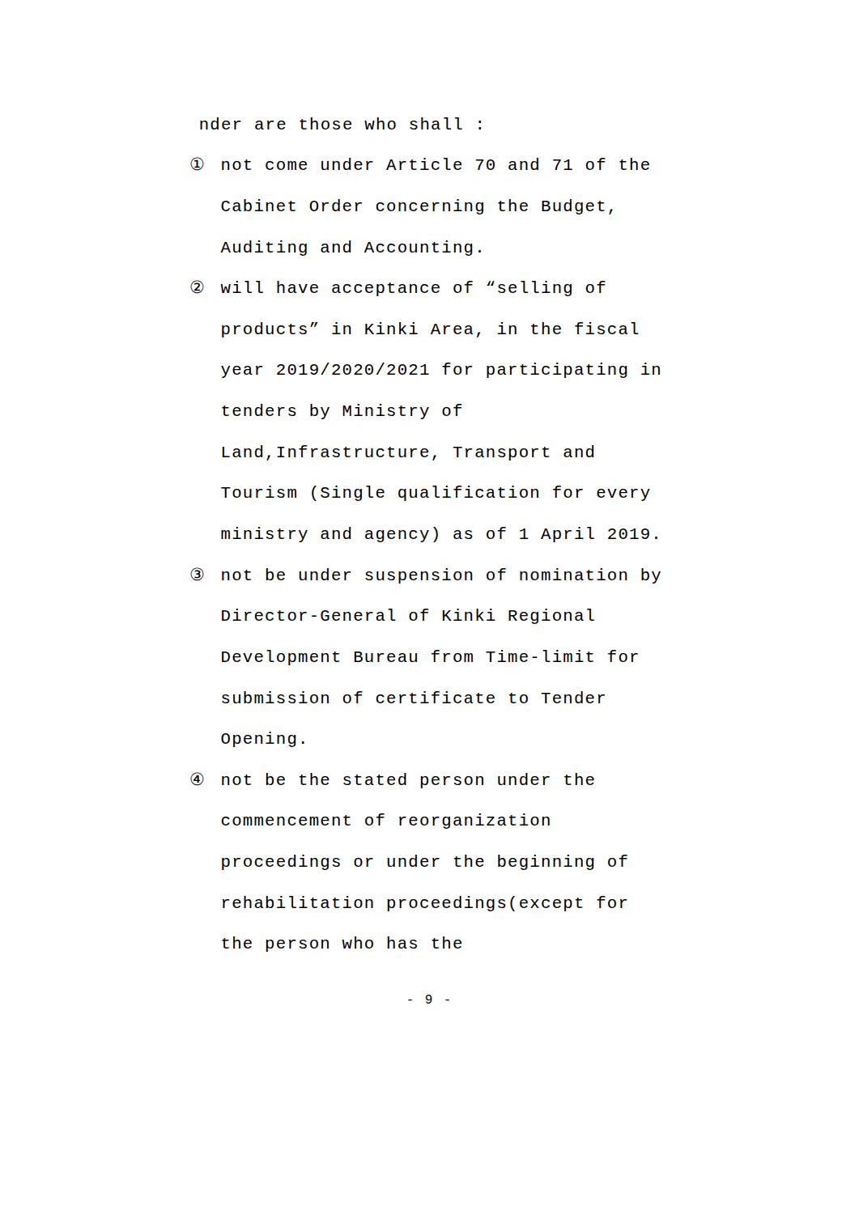nder are those who shall :
①not come under Article 70 and 71 of the Cabinet Order concerning the Budget, Auditing and Accounting.
②will have acceptance of “selling of products” in Kinki Area, in the fiscal year 2019/2020/2021 for participating in tenders by Ministry of Land,Infrastructure, Transport and Tourism (Single qualification for every ministry and agency) as of 1 April 2019.
③not be under suspension of nomination by Director-General of Kinki Regional Development Bureau from Time-limit for submission of certificate to Tender Opening.
④not be the stated person under the commencement of reorganization proceedings or under the beginning of rehabilitation proceedings(except for the person who has the
- 9 -